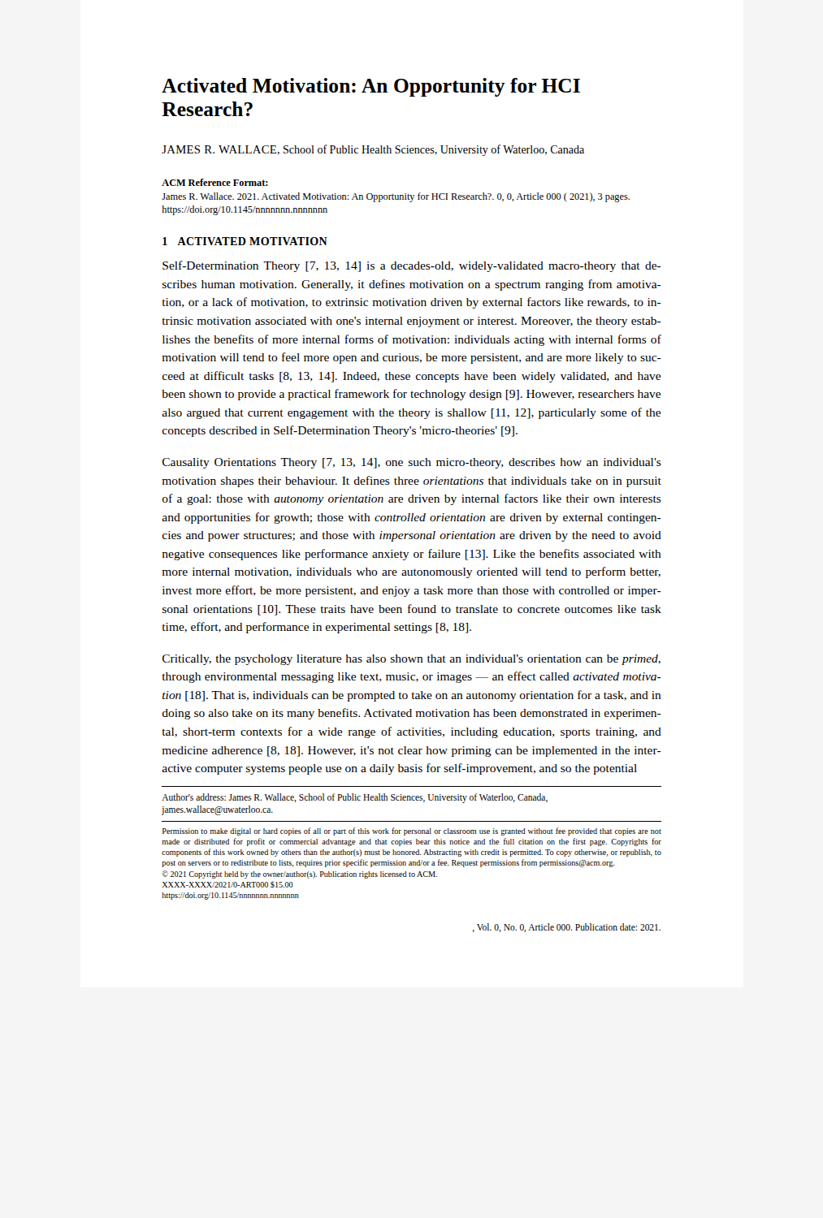Activated Motivation: An Opportunity for HCI Research?
James R. Wallace, School of Public Health Sciences, University of Waterloo, Canada
ACM Reference Format: James R. Wallace. 2021. Activated Motivation: An Opportunity for HCI Research?. 0, 0, Article 000 ( 2021), 3 pages. https://doi.org/10.1145/nnnnnnn.nnnnnnn
1 Activated Motivation
Self-Determination Theory [7, 13, 14] is a decades-old, widely-validated macro-theory that describes human motivation. Generally, it defines motivation on a spectrum ranging from amotivation, or a lack of motivation, to extrinsic motivation driven by external factors like rewards, to intrinsic motivation associated with one's internal enjoyment or interest. Moreover, the theory establishes the benefits of more internal forms of motivation: individuals acting with internal forms of motivation will tend to feel more open and curious, be more persistent, and are more likely to succeed at difficult tasks [8, 13, 14]. Indeed, these concepts have been widely validated, and have been shown to provide a practical framework for technology design [9]. However, researchers have also argued that current engagement with the theory is shallow [11, 12], particularly some of the concepts described in Self-Determination Theory's 'micro-theories' [9].
Causality Orientations Theory [7, 13, 14], one such micro-theory, describes how an individual's motivation shapes their behaviour. It defines three orientations that individuals take on in pursuit of a goal: those with autonomy orientation are driven by internal factors like their own interests and opportunities for growth; those with controlled orientation are driven by external contingencies and power structures; and those with impersonal orientation are driven by the need to avoid negative consequences like performance anxiety or failure [13]. Like the benefits associated with more internal motivation, individuals who are autonomously oriented will tend to perform better, invest more effort, be more persistent, and enjoy a task more than those with controlled or impersonal orientations [10]. These traits have been found to translate to concrete outcomes like task time, effort, and performance in experimental settings [8, 18].
Critically, the psychology literature has also shown that an individual's orientation can be primed, through environmental messaging like text, music, or images — an effect called activated motivation [18]. That is, individuals can be prompted to take on an autonomy orientation for a task, and in doing so also take on its many benefits. Activated motivation has been demonstrated in experimental, short-term contexts for a wide range of activities, including education, sports training, and medicine adherence [8, 18]. However, it's not clear how priming can be implemented in the interactive computer systems people use on a daily basis for self-improvement, and so the potential
Author's address: James R. Wallace, School of Public Health Sciences, University of Waterloo, Canada, james.wallace@uwaterloo.ca.
Permission to make digital or hard copies of all or part of this work for personal or classroom use is granted without fee provided that copies are not made or distributed for profit or commercial advantage and that copies bear this notice and the full citation on the first page. Copyrights for components of this work owned by others than the author(s) must be honored. Abstracting with credit is permitted. To copy otherwise, or republish, to post on servers or to redistribute to lists, requires prior specific permission and/or a fee. Request permissions from permissions@acm.org.
© 2021 Copyright held by the owner/author(s). Publication rights licensed to ACM.
XXXX-XXXX/2021/0-ART000 $15.00
https://doi.org/10.1145/nnnnnnn.nnnnnnn
, Vol. 0, No. 0, Article 000. Publication date: 2021.